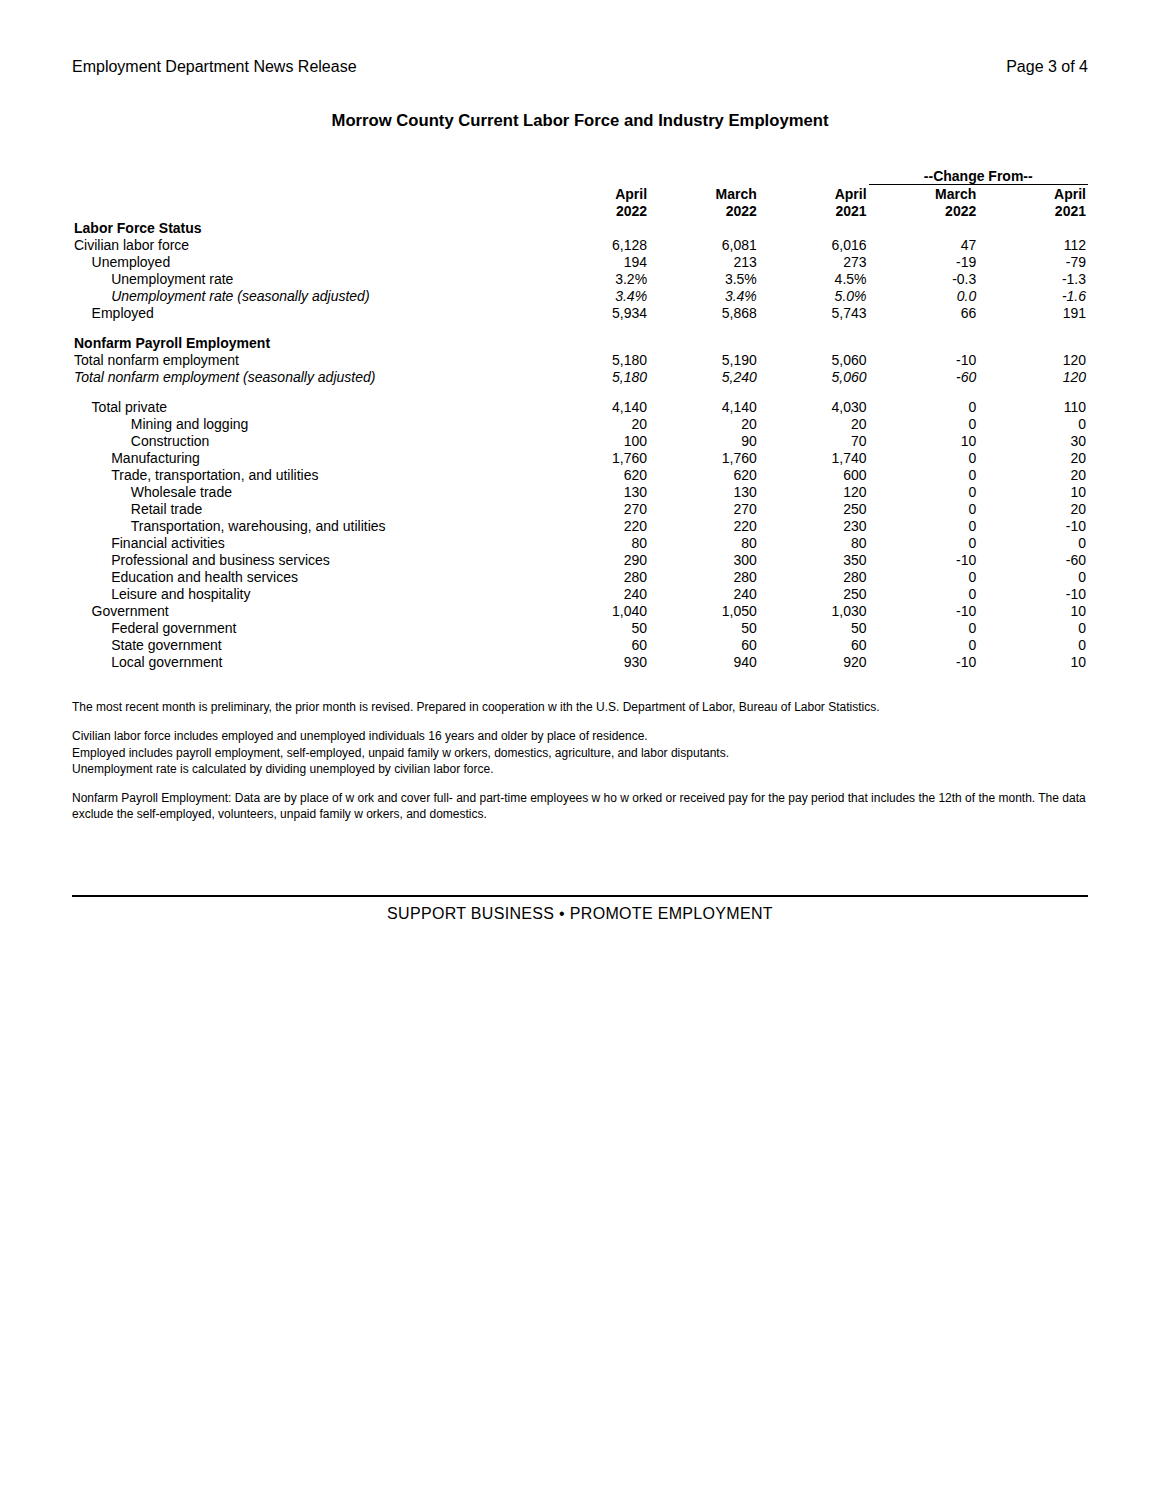Employment Department News Release Page 3 of 4
Morrow County Current Labor Force and Industry Employment
| | | | | --Change From-- |
| | April | March | April | March | April |
| | 2022 | 2022 | 2021 | 2022 | 2021 |
| Labor Force Status | |
| Civilian labor force | 6,128 | 6,081 | 6,016 | 47 | 112 |
| Unemployed | 194 | 213 | 273 | -19 | -79 |
| Unemployment rate | 3.2% | 3.5% | 4.5% | -0.3 | -1.3 |
| Unemployment rate (seasonally adjusted) | 3.4% | 3.4% | 5.0% | 0.0 | -1.6 |
| Employed | 5,934 | 5,868 | 5,743 | 66 | 191 |
| Nonfarm Payroll Employment | |
| Total nonfarm employment | 5,180 | 5,190 | 5,060 | -10 | 120 |
| Total nonfarm employment (seasonally adjusted) | 5,180 | 5,240 | 5,060 | -60 | 120 |
| Total private | 4,140 | 4,140 | 4,030 | 0 | 110 |
| Mining and logging | 20 | 20 | 20 | 0 | 0 |
| Construction | 100 | 90 | 70 | 10 | 30 |
| Manufacturing | 1,760 | 1,760 | 1,740 | 0 | 20 |
| Trade, transportation, and utilities | 620 | 620 | 600 | 0 | 20 |
| Wholesale trade | 130 | 130 | 120 | 0 | 10 |
| Retail trade | 270 | 270 | 250 | 0 | 20 |
| Transportation, warehousing, and utilities | 220 | 220 | 230 | 0 | -10 |
| Financial activities | 80 | 80 | 80 | 0 | 0 |
| Professional and business services | 290 | 300 | 350 | -10 | -60 |
| Education and health services | 280 | 280 | 280 | 0 | 0 |
| Leisure and hospitality | 240 | 240 | 250 | 0 | -10 |
| Government | 1,040 | 1,050 | 1,030 | -10 | 10 |
| Federal government | 50 | 50 | 50 | 0 | 0 |
| State government | 60 | 60 | 60 | 0 | 0 |
| Local government | 930 | 940 | 920 | -10 | 10 |
The most recent month is preliminary, the prior month is revised. Prepared in cooperation w ith the U.S. Department of Labor, Bureau of Labor Statistics.
Civilian labor force includes employed and unemployed individuals 16 years and older by place of residence.
Employed includes payroll employment, self-employed, unpaid family w orkers, domestics, agriculture, and labor disputants.
Unemployment rate is calculated by dividing unemployed by civilian labor force.
Nonfarm Payroll Employment: Data are by place of w ork and cover full- and part-time employees w ho w orked or received pay for the pay period that includes the 12th of the month. The data exclude the self-employed, volunteers, unpaid family w orkers, and domestics.
SUPPORT BUSINESS • PROMOTE EMPLOYMENT